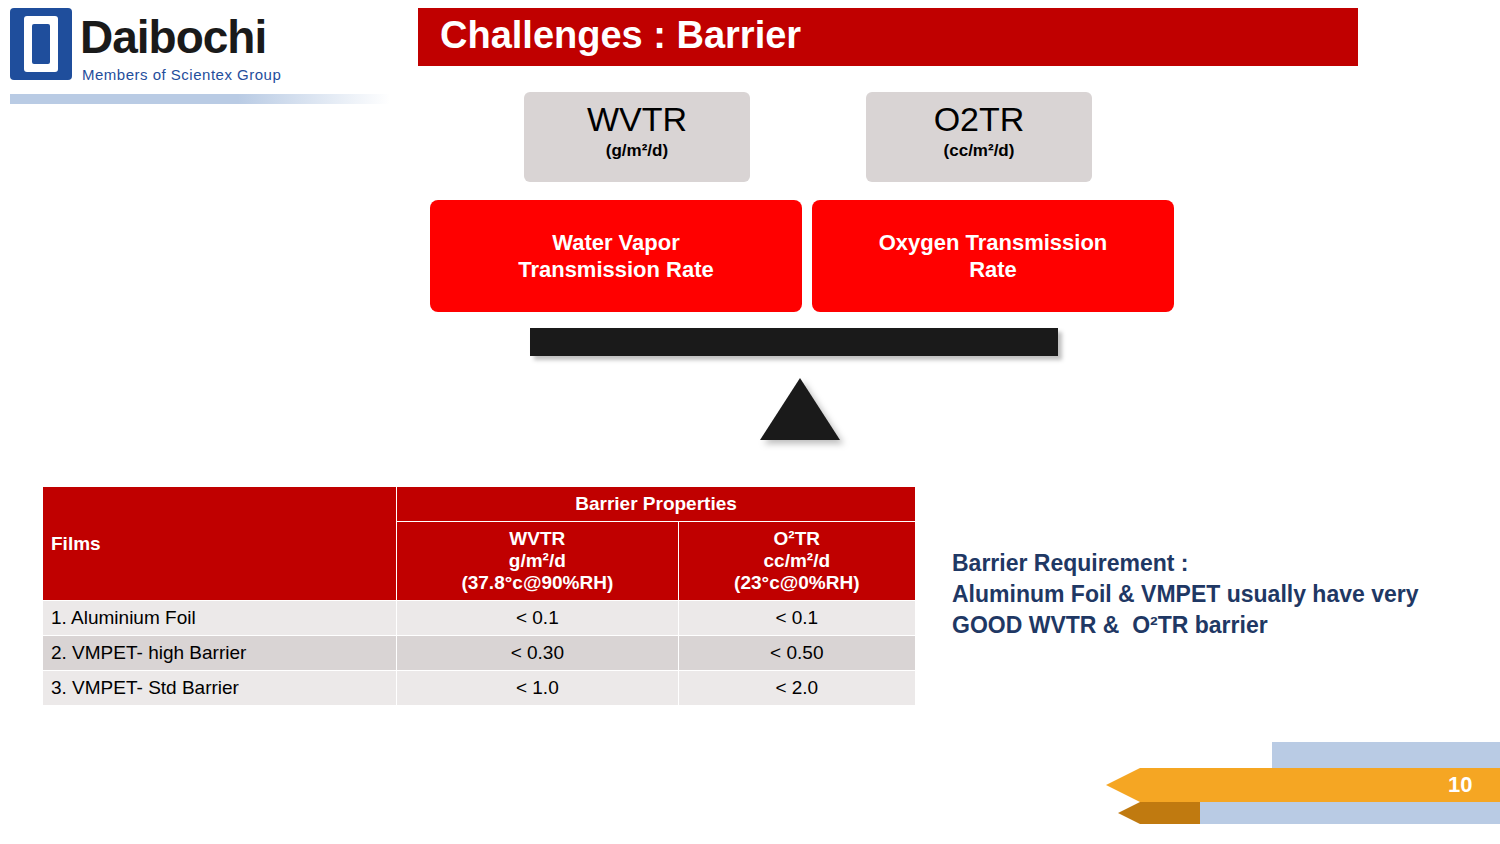Daibochi
Members of Scientex Group
Challenges : Barrier
WVTR (g/m²/d)
O2TR (cc/m²/d)
Water Vapor
Transmission Rate
Oxygen Transmission
Rate
| Films | Barrier Properties |
| --- | --- |
| WVTR g/m²/d (37.8°c@90%RH) | O²TR cc/m²/d (23°c@0%RH) |
| 1. Aluminium Foil | < 0.1 | < 0.1 |
| 2. VMPET- high Barrier | < 0.30 | < 0.50 |
| 3. VMPET- Std Barrier | < 1.0 | < 2.0 |
Barrier Requirement :
Aluminum Foil & VMPET usually have very GOOD WVTR & O²TR barrier
10